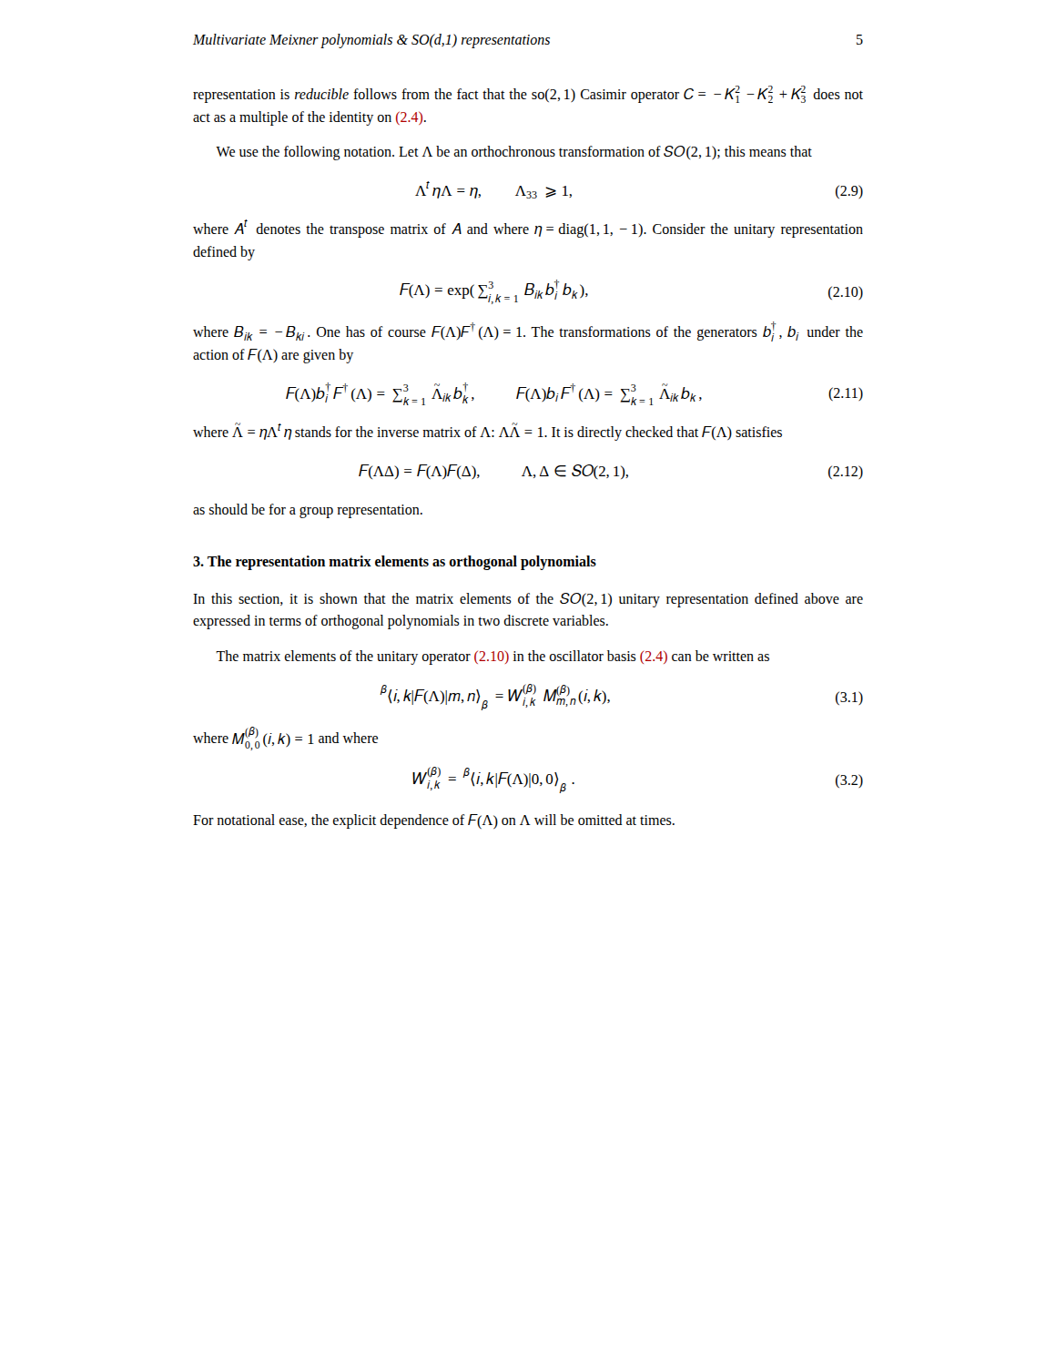Multivariate Meixner polynomials & SO(d,1) representations 5
representation is reducible follows from the fact that the so(2,1) Casimir operator C=−K12−K22+K32 does not act as a multiple of the identity on (2.4).
We use the following notation. Let Λ be an orthochronous transformation of SO(2,1); this means that
ΛtηΛ=η, Λ33⩾1,
(2.9)
where At denotes the transpose matrix of A and where η=diag(1,1,−1). Consider the unitary representation defined by
F(Λ)=exp ( ∑ i,k=1 3 Bik bi† bk ) ,
(2.10)
where Bik=−Bki. One has of course F(Λ)F†(Λ)=1. The transformations of the generators bi†, bi under the action of F(Λ) are given by
F(Λ) bi† F†(Λ) = ∑k=13 Λ~ik bk† , F(Λ) bi F†(Λ) = ∑k=13 Λ~ik bk ,
(2.11)
where Λ~=ηΛtη stands for the inverse matrix of Λ: ΛΛ~=1. It is directly checked that F(Λ) satisfies
F(ΛΔ) = F(Λ) F(Δ) , Λ,Δ∈SO(2,1),
(2.12)
as should be for a group representation.
3. The representation matrix elements as orthogonal polynomials
In this section, it is shown that the matrix elements of the SO(2,1) unitary representation defined above are expressed in terms of orthogonal polynomials in two discrete variables.
The matrix elements of the unitary operator (2.10) in the oscillator basis (2.4) can be written as
⟨i,k|β F(Λ) |m,n⟩β = Wi,k(β) Mm,n(β) (i,k),
(3.1)
where M0,0(β)(i,k)=1 and where
Wi,k(β) = ⟨i,k|β F(Λ) |0,0⟩β .
(3.2)
For notational ease, the explicit dependence of F(Λ) on Λ will be omitted at times.